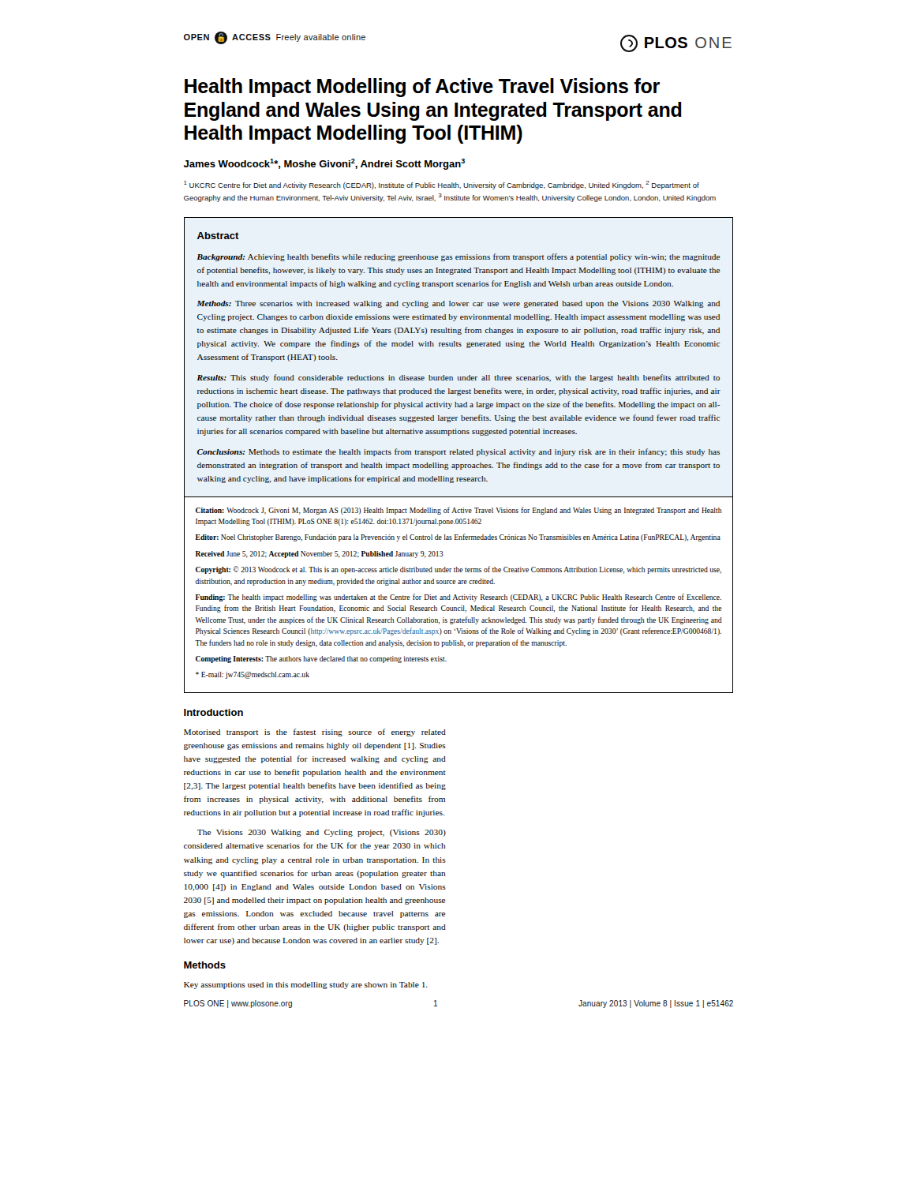OPEN 🔓 ACCESS Freely available online
PLOS ONE
Health Impact Modelling of Active Travel Visions for England and Wales Using an Integrated Transport and Health Impact Modelling Tool (ITHIM)
James Woodcock1*, Moshe Givoni2, Andrei Scott Morgan3
1 UKCRC Centre for Diet and Activity Research (CEDAR), Institute of Public Health, University of Cambridge, Cambridge, United Kingdom, 2 Department of Geography and the Human Environment, Tel-Aviv University, Tel Aviv, Israel, 3 Institute for Women’s Health, University College London, London, United Kingdom
Abstract
Background: Achieving health benefits while reducing greenhouse gas emissions from transport offers a potential policy win-win; the magnitude of potential benefits, however, is likely to vary. This study uses an Integrated Transport and Health Impact Modelling tool (ITHIM) to evaluate the health and environmental impacts of high walking and cycling transport scenarios for English and Welsh urban areas outside London.
Methods: Three scenarios with increased walking and cycling and lower car use were generated based upon the Visions 2030 Walking and Cycling project. Changes to carbon dioxide emissions were estimated by environmental modelling. Health impact assessment modelling was used to estimate changes in Disability Adjusted Life Years (DALYs) resulting from changes in exposure to air pollution, road traffic injury risk, and physical activity. We compare the findings of the model with results generated using the World Health Organization’s Health Economic Assessment of Transport (HEAT) tools.
Results: This study found considerable reductions in disease burden under all three scenarios, with the largest health benefits attributed to reductions in ischemic heart disease. The pathways that produced the largest benefits were, in order, physical activity, road traffic injuries, and air pollution. The choice of dose response relationship for physical activity had a large impact on the size of the benefits. Modelling the impact on all-cause mortality rather than through individual diseases suggested larger benefits. Using the best available evidence we found fewer road traffic injuries for all scenarios compared with baseline but alternative assumptions suggested potential increases.
Conclusions: Methods to estimate the health impacts from transport related physical activity and injury risk are in their infancy; this study has demonstrated an integration of transport and health impact modelling approaches. The findings add to the case for a move from car transport to walking and cycling, and have implications for empirical and modelling research.
Citation: Woodcock J, Givoni M, Morgan AS (2013) Health Impact Modelling of Active Travel Visions for England and Wales Using an Integrated Transport and Health Impact Modelling Tool (ITHIM). PLoS ONE 8(1): e51462. doi:10.1371/journal.pone.0051462
Editor: Noel Christopher Barengo, Fundación para la Prevención y el Control de las Enfermedades Crónicas No Transmisibles en América Latina (FunPRECAL), Argentina
Received June 5, 2012; Accepted November 5, 2012; Published January 9, 2013
Copyright: © 2013 Woodcock et al. This is an open-access article distributed under the terms of the Creative Commons Attribution License, which permits unrestricted use, distribution, and reproduction in any medium, provided the original author and source are credited.
Funding: The health impact modelling was undertaken at the Centre for Diet and Activity Research (CEDAR), a UKCRC Public Health Research Centre of Excellence. Funding from the British Heart Foundation, Economic and Social Research Council, Medical Research Council, the National Institute for Health Research, and the Wellcome Trust, under the auspices of the UK Clinical Research Collaboration, is gratefully acknowledged. This study was partly funded through the UK Engineering and Physical Sciences Research Council (http://www.epsrc.ac.uk/Pages/default.aspx) on ‘Visions of the Role of Walking and Cycling in 2030’ (Grant reference:EP/G000468/1). The funders had no role in study design, data collection and analysis, decision to publish, or preparation of the manuscript.
Competing Interests: The authors have declared that no competing interests exist.
* E-mail: jw745@medschl.cam.ac.uk
Introduction
Motorised transport is the fastest rising source of energy related greenhouse gas emissions and remains highly oil dependent [1]. Studies have suggested the potential for increased walking and cycling and reductions in car use to benefit population health and the environment [2,3]. The largest potential health benefits have been identified as being from increases in physical activity, with additional benefits from reductions in air pollution but a potential increase in road traffic injuries.
The Visions 2030 Walking and Cycling project, (Visions 2030) considered alternative scenarios for the UK for the year 2030 in which walking and cycling play a central role in urban transportation. In this study we quantified scenarios for urban areas (population greater than 10,000 [4]) in England and Wales outside London based on Visions 2030 [5] and modelled their impact on population health and greenhouse gas emissions. London was excluded because travel patterns are different from other urban areas in the UK (higher public transport and lower car use) and because London was covered in an earlier study [2].
Methods
Key assumptions used in this modelling study are shown in Table 1.
PLOS ONE | www.plosone.org
1
January 2013 | Volume 8 | Issue 1 | e51462